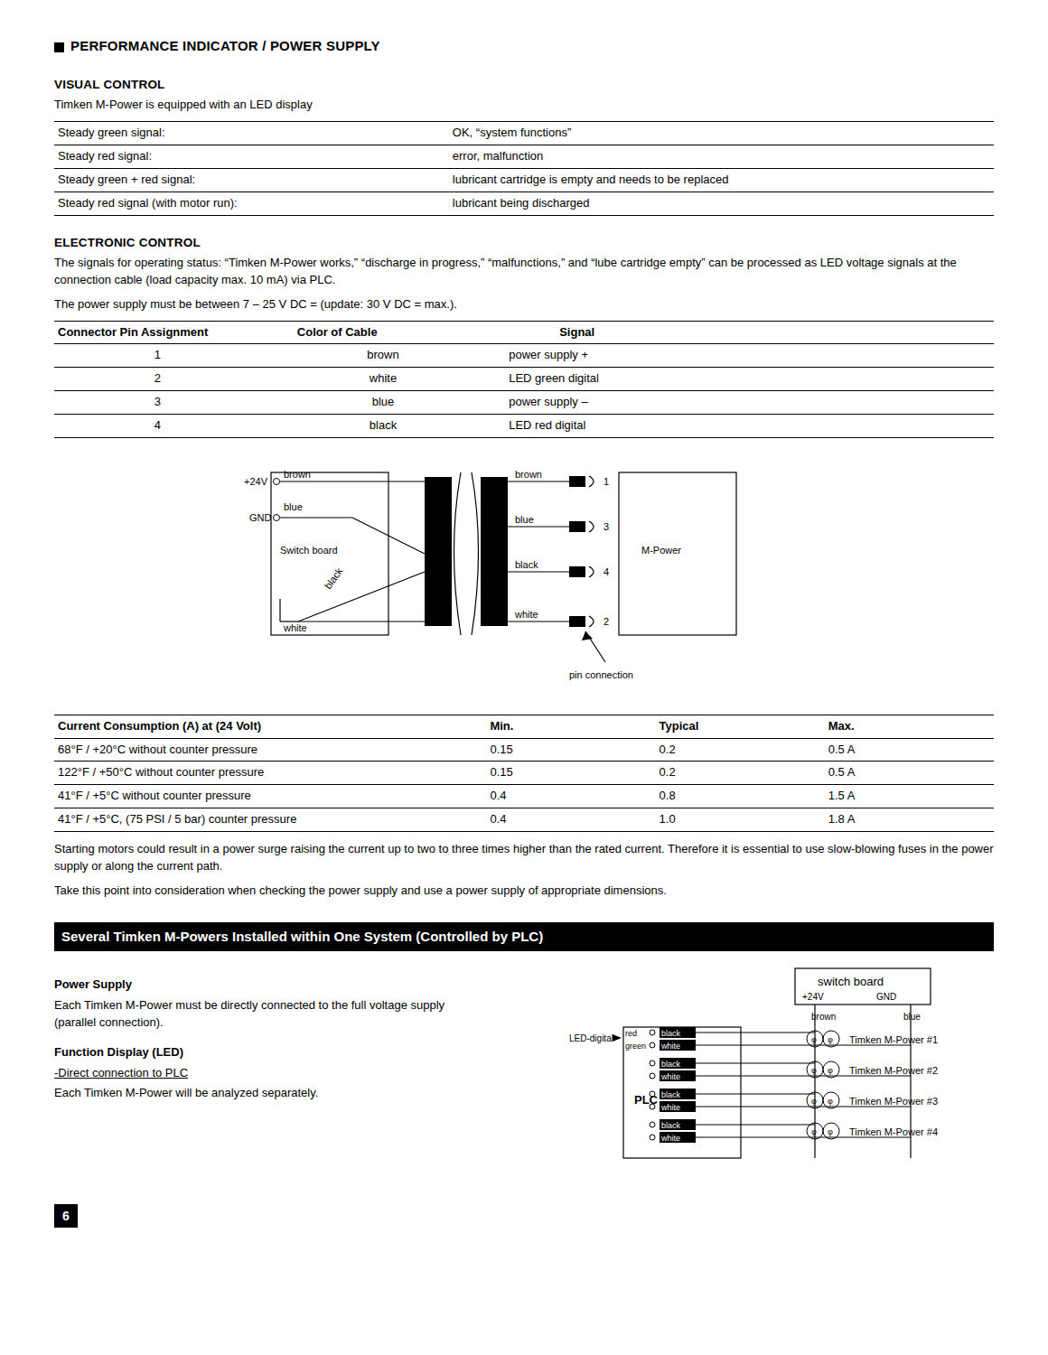PERFORMANCE INDICATOR / POWER SUPPLY
VISUAL CONTROL
Timken M-Power is equipped with an LED display
| Steady green signal: | OK, “system functions” |
| Steady red signal: | error, malfunction |
| Steady green + red signal: | lubricant cartridge is empty and needs to be replaced |
| Steady red signal (with motor run): | lubricant being discharged |
ELECTRONIC CONTROL
The signals for operating status: “Timken M-Power works,” “discharge in progress,” “malfunctions,” and “lube cartridge empty” can be processed as LED voltage signals at the connection cable (load capacity max. 10 mA) via PLC.
The power supply must be between 7 – 25 V DC = (update: 30 V DC = max.).
| Connector Pin Assignment | Color of Cable | Signal |
| --- | --- | --- |
| 1 | brown | power supply + |
| 2 | white | LED green digital |
| 3 | blue | power supply – |
| 4 | black | LED red digital |
Switch board +24V GND brown blue black white brown 1 blue 3 black 4 white 2 M-Power pin connection
| Current Consumption (A) at (24 Volt) | Min. | Typical | Max. |
| --- | --- | --- | --- |
| 68°F / +20°C without counter pressure | 0.15 | 0.2 | 0.5 A |
| 122°F / +50°C without counter pressure | 0.15 | 0.2 | 0.5 A |
| 41°F / +5°C without counter pressure | 0.4 | 0.8 | 1.5 A |
| 41°F / +5°C, (75 PSI / 5 bar) counter pressure | 0.4 | 1.0 | 1.8 A |
Starting motors could result in a power surge raising the current up to two to three times higher than the rated current. Therefore it is essential to use slow-blowing fuses in the power supply or along the current path.
Take this point into consideration when checking the power supply and use a power supply of appropriate dimensions.
Several Timken M-Powers Installed within One System (Controlled by PLC)
Power Supply
Each Timken M-Power must be directly connected to the full voltage supply (parallel connection).
Function Display (LED)
-Direct connection to PLC
Each Timken M-Power will be analyzed separately.
switch board +24V GND brown blue PLC LED-digital red green black white φ φ Timken M-Power #1 black white φ φ Timken M-Power #2 black white φ φ Timken M-Power #3 black white φ φ Timken M-Power #4
6